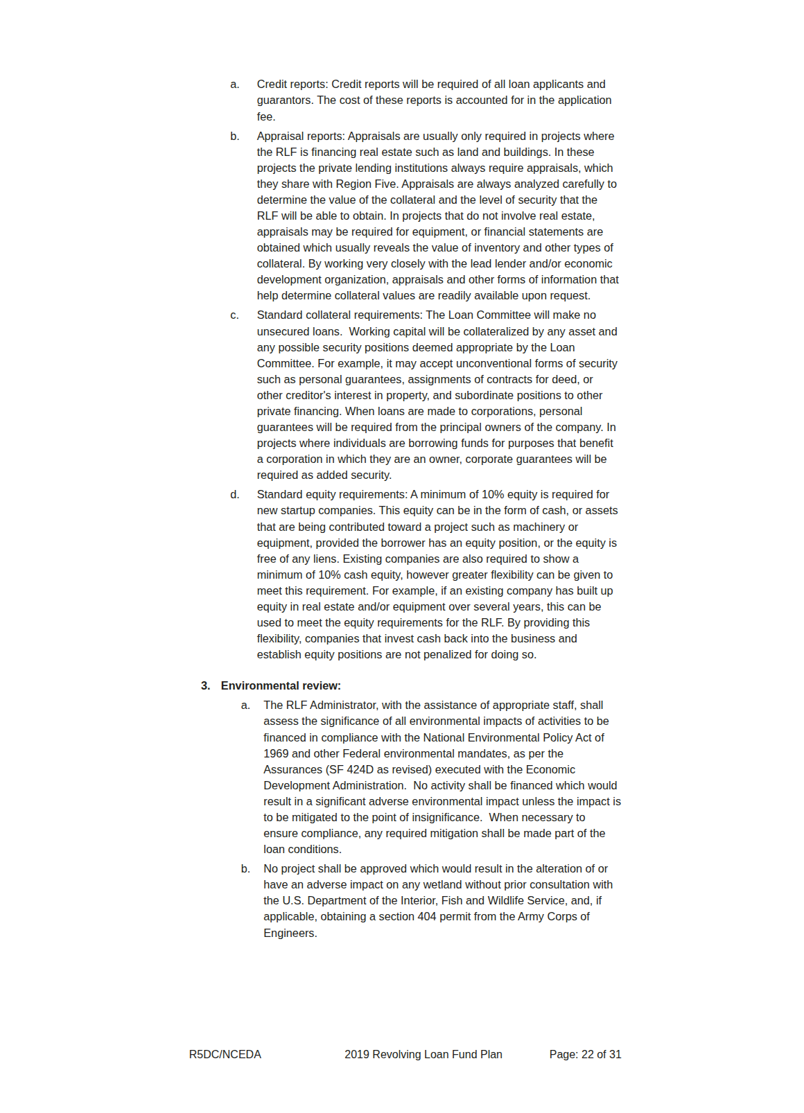a. Credit reports: Credit reports will be required of all loan applicants and guarantors. The cost of these reports is accounted for in the application fee.
b. Appraisal reports: Appraisals are usually only required in projects where the RLF is financing real estate such as land and buildings. In these projects the private lending institutions always require appraisals, which they share with Region Five. Appraisals are always analyzed carefully to determine the value of the collateral and the level of security that the RLF will be able to obtain. In projects that do not involve real estate, appraisals may be required for equipment, or financial statements are obtained which usually reveals the value of inventory and other types of collateral. By working very closely with the lead lender and/or economic development organization, appraisals and other forms of information that help determine collateral values are readily available upon request.
c. Standard collateral requirements: The Loan Committee will make no unsecured loans. Working capital will be collateralized by any asset and any possible security positions deemed appropriate by the Loan Committee. For example, it may accept unconventional forms of security such as personal guarantees, assignments of contracts for deed, or other creditor's interest in property, and subordinate positions to other private financing. When loans are made to corporations, personal guarantees will be required from the principal owners of the company. In projects where individuals are borrowing funds for purposes that benefit a corporation in which they are an owner, corporate guarantees will be required as added security.
d. Standard equity requirements: A minimum of 10% equity is required for new startup companies. This equity can be in the form of cash, or assets that are being contributed toward a project such as machinery or equipment, provided the borrower has an equity position, or the equity is free of any liens. Existing companies are also required to show a minimum of 10% cash equity, however greater flexibility can be given to meet this requirement. For example, if an existing company has built up equity in real estate and/or equipment over several years, this can be used to meet the equity requirements for the RLF. By providing this flexibility, companies that invest cash back into the business and establish equity positions are not penalized for doing so.
3. Environmental review:
a. The RLF Administrator, with the assistance of appropriate staff, shall assess the significance of all environmental impacts of activities to be financed in compliance with the National Environmental Policy Act of 1969 and other Federal environmental mandates, as per the Assurances (SF 424D as revised) executed with the Economic Development Administration. No activity shall be financed which would result in a significant adverse environmental impact unless the impact is to be mitigated to the point of insignificance. When necessary to ensure compliance, any required mitigation shall be made part of the loan conditions.
b. No project shall be approved which would result in the alteration of or have an adverse impact on any wetland without prior consultation with the U.S. Department of the Interior, Fish and Wildlife Service, and, if applicable, obtaining a section 404 permit from the Army Corps of Engineers.
R5DC/NCEDA
2019 Revolving Loan Fund Plan
Page: 22 of 31